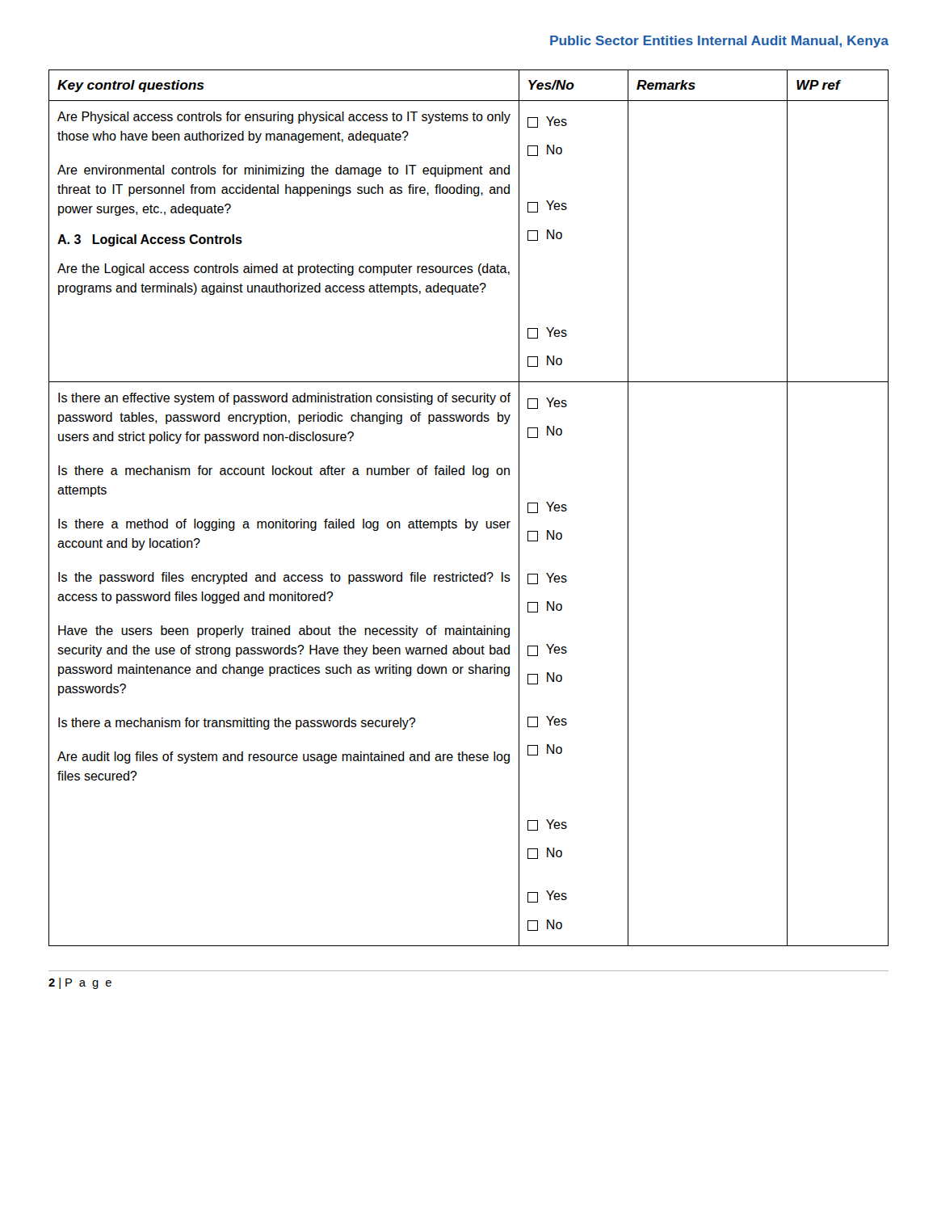Public Sector Entities Internal Audit Manual, Kenya
| Key control questions | Yes/No | Remarks | WP ref |
| --- | --- | --- | --- |
| Are Physical access controls for ensuring physical access to IT systems to only those who have been authorized by management, adequate? Are environmental controls for minimizing the damage to IT equipment and threat to IT personnel from accidental happenings such as fire, flooding, and power surges, etc., adequate? A. 3 Logical Access Controls Are the Logical access controls aimed at protecting computer resources (data, programs and terminals) against unauthorized access attempts, adequate? | Yes No Yes No Yes No | | |
| Is there an effective system of password administration consisting of security of password tables, password encryption, periodic changing of passwords by users and strict policy for password non-disclosure? Is there a mechanism for account lockout after a number of failed log on attempts Is there a method of logging a monitoring failed log on attempts by user account and by location? Is the password files encrypted and access to password file restricted? Is access to password files logged and monitored? Have the users been properly trained about the necessity of maintaining security and the use of strong passwords? Have they been warned about bad password maintenance and change practices such as writing down or sharing passwords? Is there a mechanism for transmitting the passwords securely? Are audit log files of system and resource usage maintained and are these log files secured? | Yes No Yes No Yes No Yes No Yes No Yes No Yes No | | |
2 | P a g e